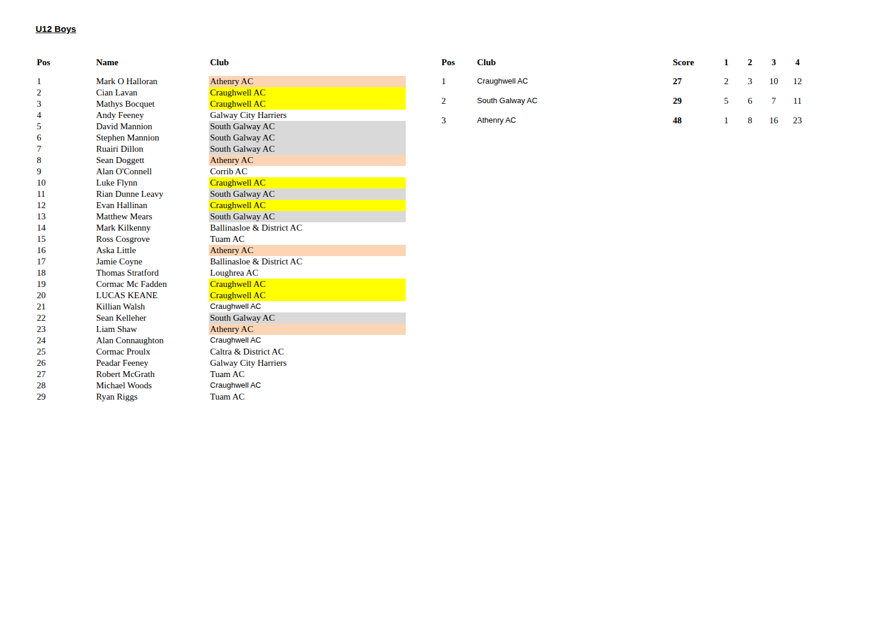U12 Boys
| Pos | Name | Club |
| --- | --- | --- |
| 1 | Mark O Halloran | Athenry AC |
| 2 | Cian Lavan | Craughwell AC |
| 3 | Mathys Bocquet | Craughwell AC |
| 4 | Andy Feeney | Galway City Harriers |
| 5 | David Mannion | South Galway AC |
| 6 | Stephen Mannion | South Galway AC |
| 7 | Ruairi Dillon | South Galway AC |
| 8 | Sean Doggett | Athenry AC |
| 9 | Alan O'Connell | Corrib AC |
| 10 | Luke Flynn | Craughwell AC |
| 11 | Rian Dunne Leavy | South Galway AC |
| 12 | Evan Hallinan | Craughwell AC |
| 13 | Matthew Mears | South Galway AC |
| 14 | Mark Kilkenny | Ballinasloe & District AC |
| 15 | Ross Cosgrove | Tuam AC |
| 16 | Aska Little | Athenry AC |
| 17 | Jamie Coyne | Ballinasloe & District AC |
| 18 | Thomas Stratford | Loughrea AC |
| 19 | Cormac Mc Fadden | Craughwell AC |
| 20 | LUCAS KEANE | Craughwell AC |
| 21 | Killian Walsh | Craughwell AC |
| 22 | Sean Kelleher | South Galway AC |
| 23 | Liam Shaw | Athenry AC |
| 24 | Alan Connaughton | Craughwell AC |
| 25 | Cormac Proulx | Caltra & District AC |
| 26 | Peadar Feeney | Galway City Harriers |
| 27 | Robert McGrath | Tuam AC |
| 28 | Michael Woods | Craughwell AC |
| 29 | Ryan Riggs | Tuam AC |
| Pos | Club | Score | 1 | 2 | 3 | 4 |
| --- | --- | --- | --- | --- | --- | --- |
| 1 | Craughwell AC | 27 | 2 | 3 | 10 | 12 |
| 2 | South Galway AC | 29 | 5 | 6 | 7 | 11 |
| 3 | Athenry AC | 48 | 1 | 8 | 16 | 23 |